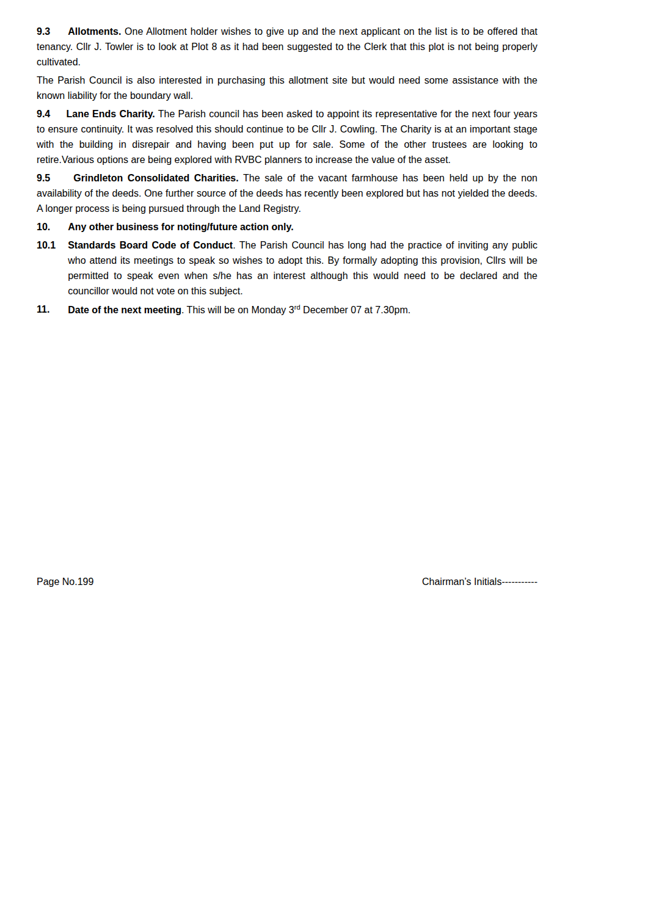9.3 Allotments. One Allotment holder wishes to give up and the next applicant on the list is to be offered that tenancy. Cllr J. Towler is to look at Plot 8 as it had been suggested to the Clerk that this plot is not being properly cultivated.
The Parish Council is also interested in purchasing this allotment site but would need some assistance with the known liability for the boundary wall.
9.4 Lane Ends Charity. The Parish council has been asked to appoint its representative for the next four years to ensure continuity. It was resolved this should continue to be Cllr J. Cowling. The Charity is at an important stage with the building in disrepair and having been put up for sale. Some of the other trustees are looking to retire.Various options are being explored with RVBC planners to increase the value of the asset.
9.5 Grindleton Consolidated Charities. The sale of the vacant farmhouse has been held up by the non availability of the deeds. One further source of the deeds has recently been explored but has not yielded the deeds. A longer process is being pursued through the Land Registry.
10.
Any other business for noting/future action only.
10.1
Standards Board Code of Conduct. The Parish Council has long had the practice of inviting any public who attend its meetings to speak so wishes to adopt this. By formally adopting this provision, Cllrs will be permitted to speak even when s/he has an interest although this would need to be declared and the councillor would not vote on this subject.
11.
Date of the next meeting. This will be on Monday 3rd December 07 at 7.30pm.
Page No.199
Chairman’s Initials-----------